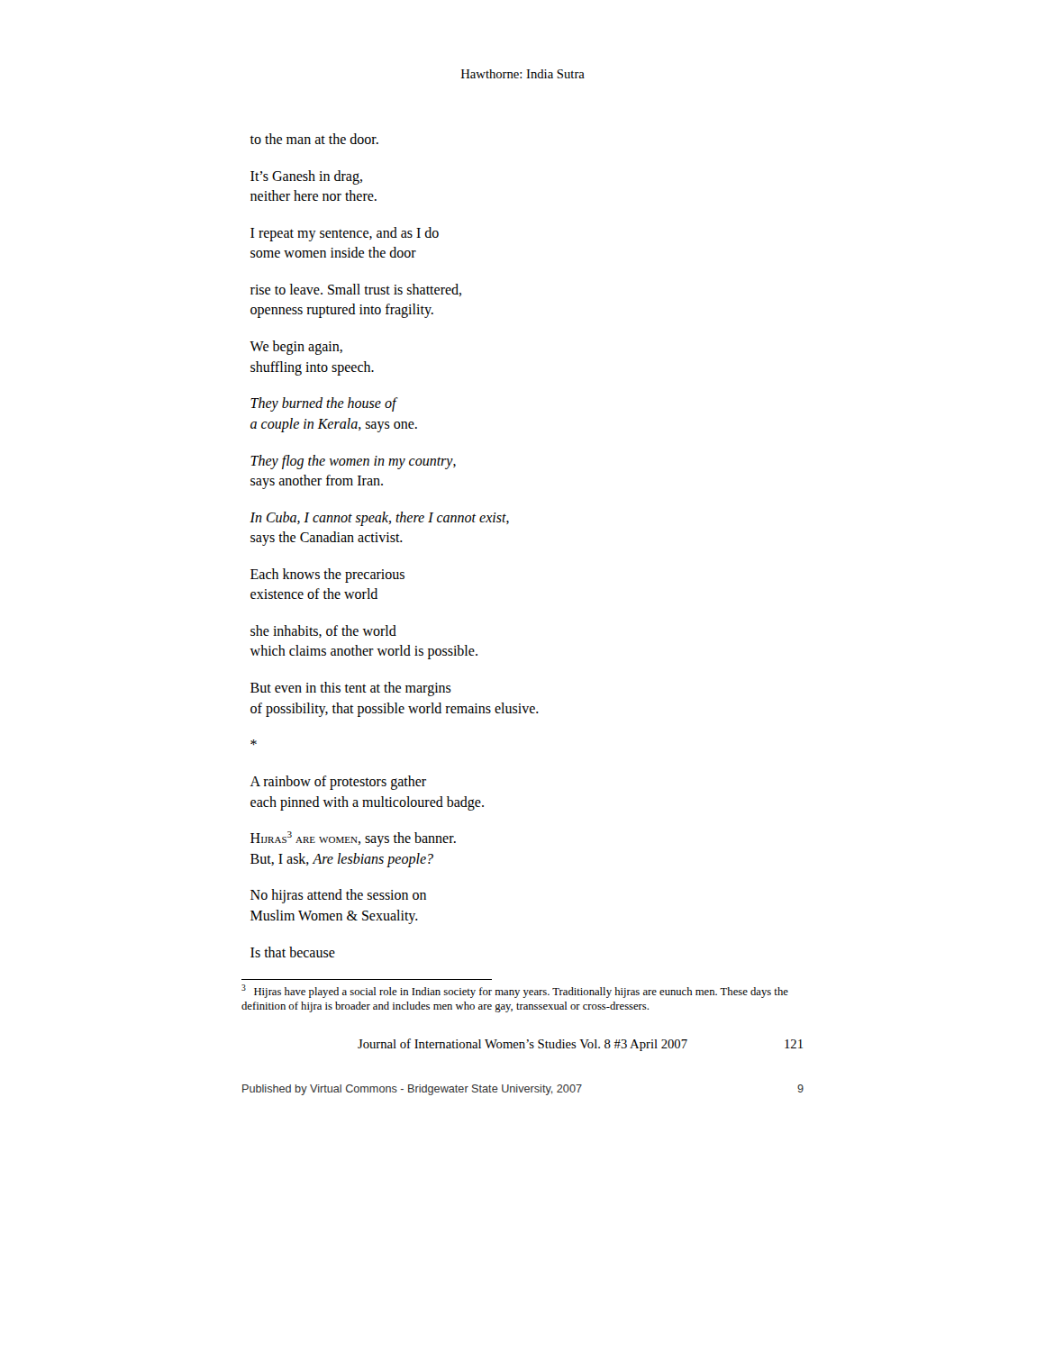Hawthorne: India Sutra
to the man at the door.
It’s Ganesh in drag,
neither here nor there.
I repeat my sentence, and as I do
some women inside the door
rise to leave. Small trust is shattered,
openness ruptured into fragility.
We begin again,
shuffling into speech.
They burned the house of
a couple in Kerala, says one.
They flog the women in my country,
says another from Iran.
In Cuba, I cannot speak, there I cannot exist,
says the Canadian activist.
Each knows the precarious
existence of the world
she inhabits, of the world
which claims another world is possible.
But even in this tent at the margins
of possibility, that possible world remains elusive.
*
A rainbow of protestors gather
each pinned with a multicoloured badge.
Hijras3 are women, says the banner.
But, I ask, Are lesbians people?
No hijras attend the session on
Muslim Women & Sexuality.
Is that because
3 Hijras have played a social role in Indian society for many years. Traditionally hijras are eunuch men. These days the definition of hijra is broader and includes men who are gay, transsexual or cross-dressers.
Journal of International Women’s Studies Vol. 8 #3 April 2007 121
Published by Virtual Commons - Bridgewater State University, 2007 9